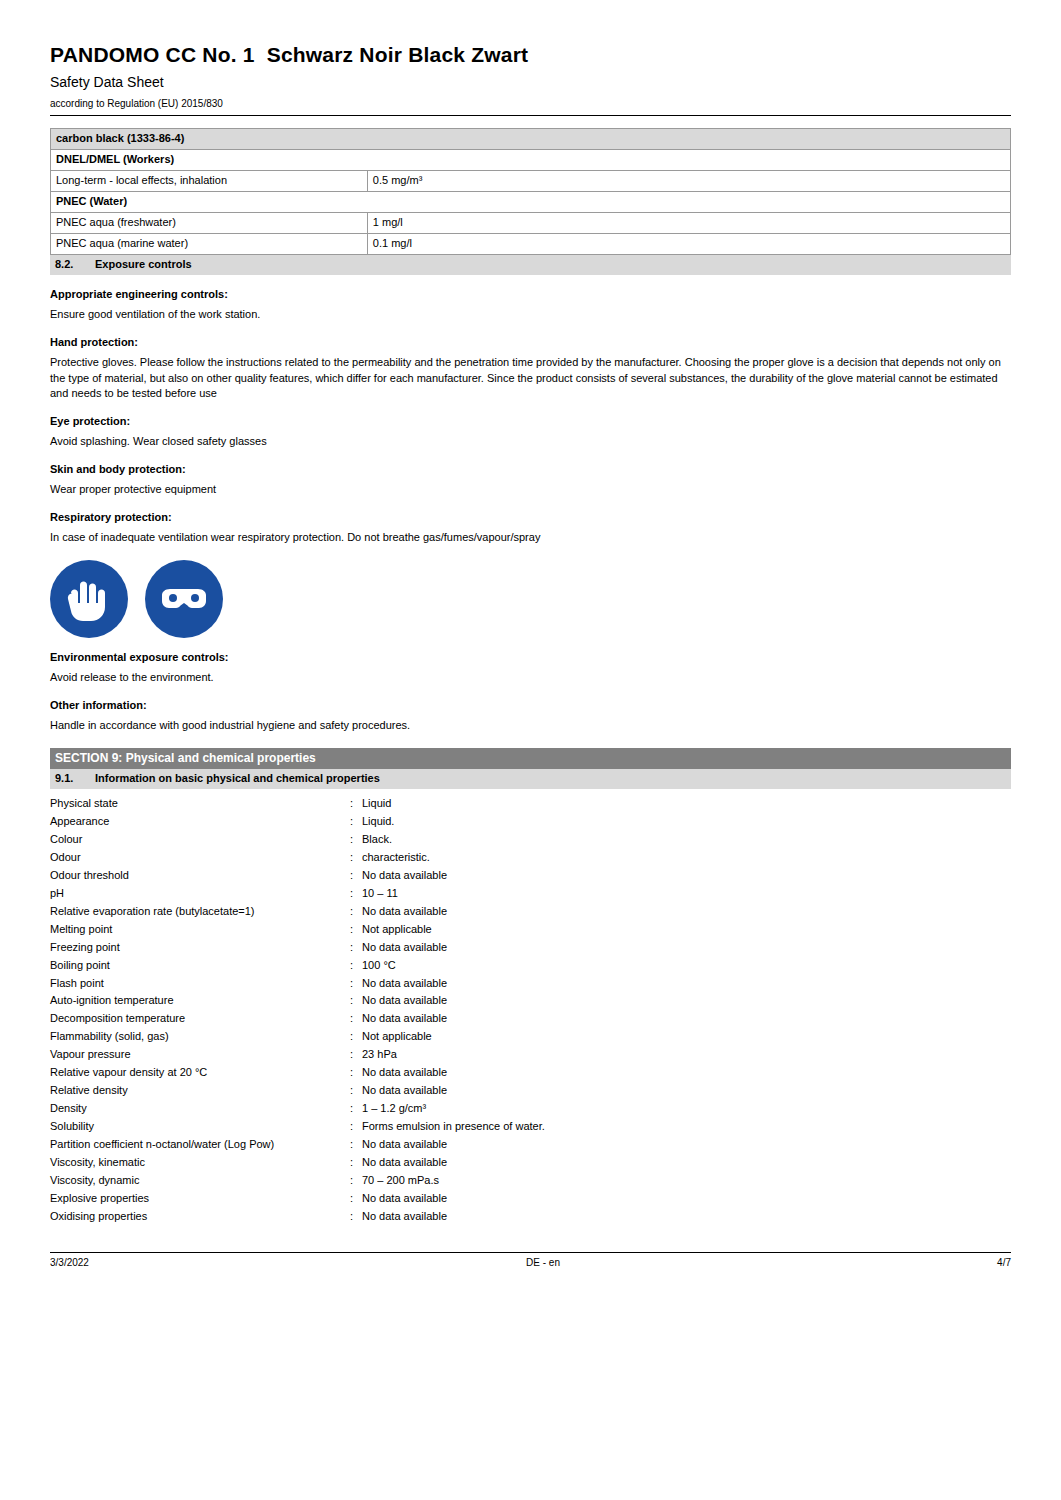PANDOMO CC No. 1 Schwarz Noir Black Zwart
Safety Data Sheet
according to Regulation (EU) 2015/830
| carbon black (1333-86-4) |
| DNEL/DMEL (Workers) |
| Long-term - local effects, inhalation | 0.5 mg/m³ |
| PNEC (Water) |
| PNEC aqua (freshwater) | 1 mg/l |
| PNEC aqua (marine water) | 0.1 mg/l |
8.2. Exposure controls
Appropriate engineering controls:
Ensure good ventilation of the work station.
Hand protection:
Protective gloves. Please follow the instructions related to the permeability and the penetration time provided by the manufacturer. Choosing the proper glove is a decision that depends not only on the type of material, but also on other quality features, which differ for each manufacturer. Since the product consists of several substances, the durability of the glove material cannot be estimated and needs to be tested before use
Eye protection:
Avoid splashing. Wear closed safety glasses
Skin and body protection:
Wear proper protective equipment
Respiratory protection:
In case of inadequate ventilation wear respiratory protection. Do not breathe gas/fumes/vapour/spray
Environmental exposure controls:
Avoid release to the environment.
Other information:
Handle in accordance with good industrial hygiene and safety procedures.
SECTION 9: Physical and chemical properties
9.1. Information on basic physical and chemical properties
| Physical state | : | Liquid |
| Appearance | : | Liquid. |
| Colour | : | Black. |
| Odour | : | characteristic. |
| Odour threshold | : | No data available |
| pH | : | 10 – 11 |
| Relative evaporation rate (butylacetate=1) | : | No data available |
| Melting point | : | Not applicable |
| Freezing point | : | No data available |
| Boiling point | : | 100 °C |
| Flash point | : | No data available |
| Auto-ignition temperature | : | No data available |
| Decomposition temperature | : | No data available |
| Flammability (solid, gas) | : | Not applicable |
| Vapour pressure | : | 23 hPa |
| Relative vapour density at 20 °C | : | No data available |
| Relative density | : | No data available |
| Density | : | 1 – 1.2 g/cm³ |
| Solubility | : | Forms emulsion in presence of water. |
| Partition coefficient n-octanol/water (Log Pow) | : | No data available |
| Viscosity, kinematic | : | No data available |
| Viscosity, dynamic | : | 70 – 200 mPa.s |
| Explosive properties | : | No data available |
| Oxidising properties | : | No data available |
3/3/2022 DE - en 4/7